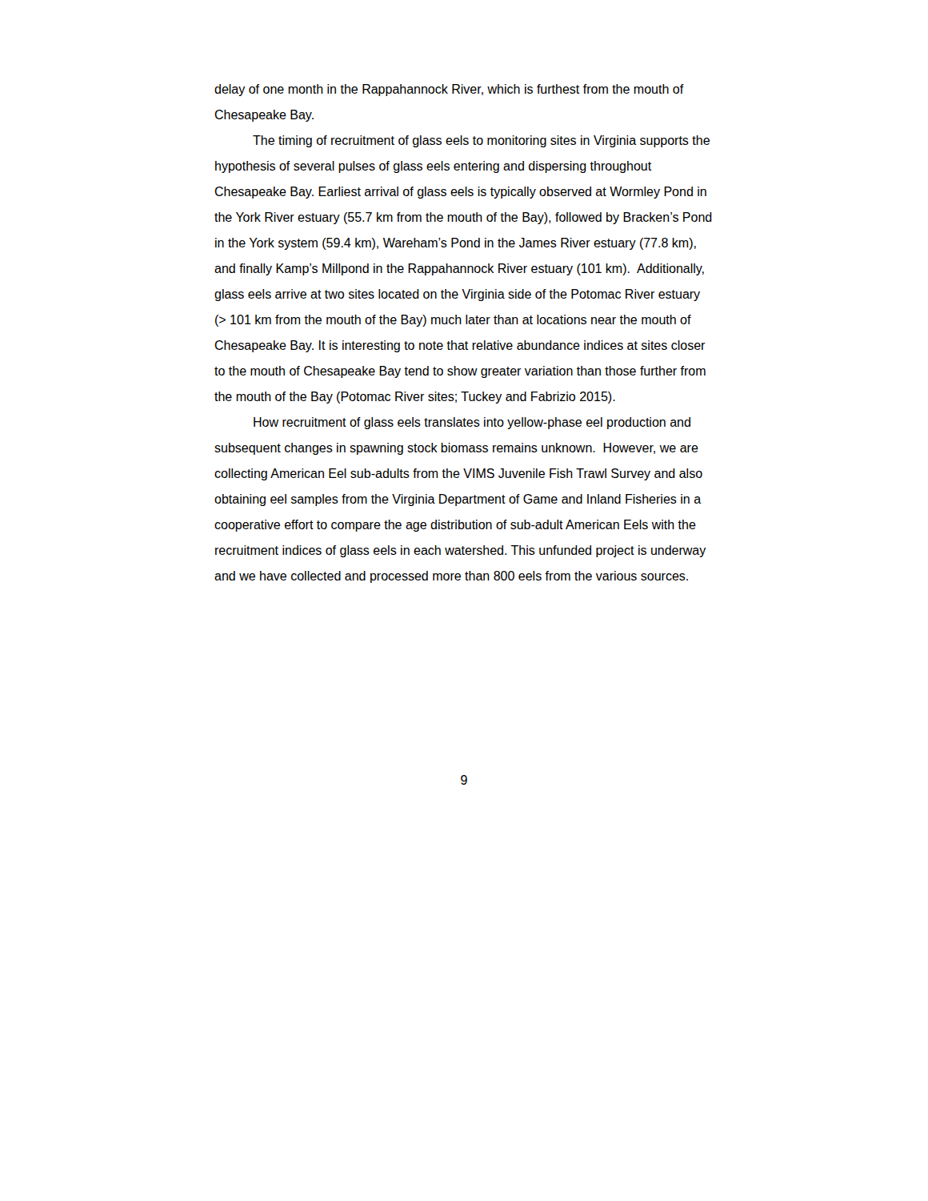delay of one month in the Rappahannock River, which is furthest from the mouth of Chesapeake Bay.
The timing of recruitment of glass eels to monitoring sites in Virginia supports the hypothesis of several pulses of glass eels entering and dispersing throughout Chesapeake Bay. Earliest arrival of glass eels is typically observed at Wormley Pond in the York River estuary (55.7 km from the mouth of the Bay), followed by Bracken’s Pond in the York system (59.4 km), Wareham’s Pond in the James River estuary (77.8 km), and finally Kamp’s Millpond in the Rappahannock River estuary (101 km). Additionally, glass eels arrive at two sites located on the Virginia side of the Potomac River estuary (> 101 km from the mouth of the Bay) much later than at locations near the mouth of Chesapeake Bay. It is interesting to note that relative abundance indices at sites closer to the mouth of Chesapeake Bay tend to show greater variation than those further from the mouth of the Bay (Potomac River sites; Tuckey and Fabrizio 2015).
How recruitment of glass eels translates into yellow-phase eel production and subsequent changes in spawning stock biomass remains unknown. However, we are collecting American Eel sub-adults from the VIMS Juvenile Fish Trawl Survey and also obtaining eel samples from the Virginia Department of Game and Inland Fisheries in a cooperative effort to compare the age distribution of sub-adult American Eels with the recruitment indices of glass eels in each watershed. This unfunded project is underway and we have collected and processed more than 800 eels from the various sources.
9